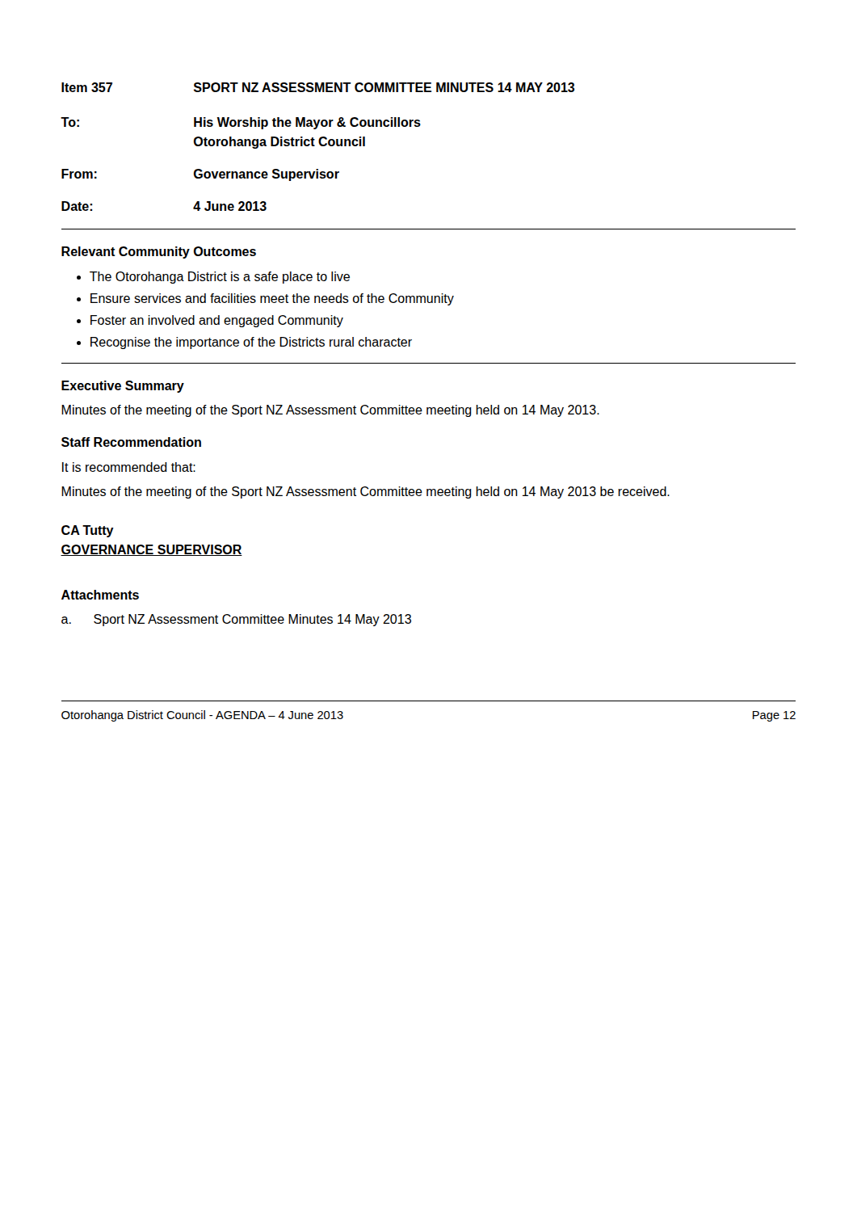| Item 357 | SPORT NZ ASSESSMENT COMMITTEE MINUTES 14 MAY 2013 |
| To: | His Worship the Mayor & Councillors Otorohanga District Council |
| From: | Governance Supervisor |
| Date: | 4 June 2013 |
Relevant Community Outcomes
The Otorohanga District is a safe place to live
Ensure services and facilities meet the needs of the Community
Foster an involved and engaged Community
Recognise the importance of the Districts rural character
Executive Summary
Minutes of the meeting of the Sport NZ Assessment Committee meeting held on 14 May 2013.
Staff Recommendation
It is recommended that:
Minutes of the meeting of the Sport NZ Assessment Committee meeting held on 14 May 2013 be received.
CA Tutty
GOVERNANCE SUPERVISOR
Attachments
a. Sport NZ Assessment Committee Minutes 14 May 2013
Otorohanga District Council - AGENDA – 4 June 2013 Page 12